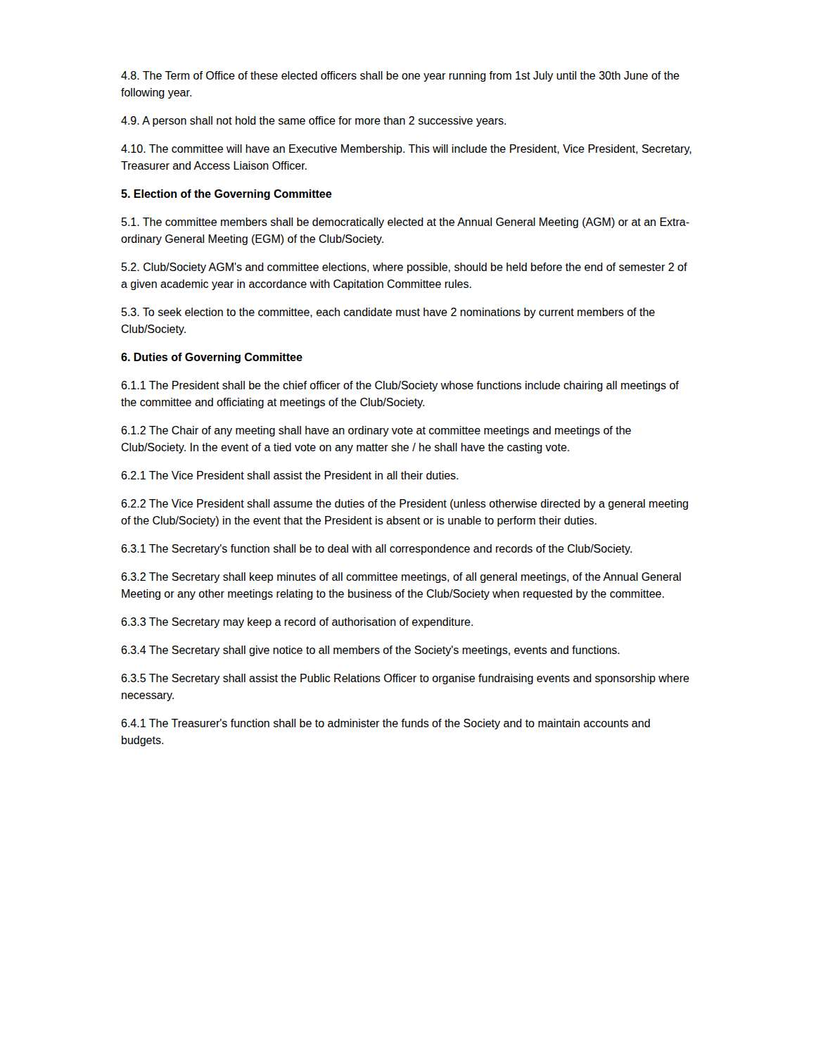4.8. The Term of Office of these elected officers shall be one year running from 1st July until the 30th June of the following year.
4.9. A person shall not hold the same office for more than 2 successive years.
4.10. The committee will have an Executive Membership. This will include the President, Vice President, Secretary, Treasurer and Access Liaison Officer.
5. Election of the Governing Committee
5.1. The committee members shall be democratically elected at the Annual General Meeting (AGM) or at an Extra-ordinary General Meeting (EGM) of the Club/Society.
5.2. Club/Society AGM's and committee elections, where possible, should be held before the end of semester 2 of a given academic year in accordance with Capitation Committee rules.
5.3. To seek election to the committee, each candidate must have 2 nominations by current members of the Club/Society.
6. Duties of Governing Committee
6.1.1 The President shall be the chief officer of the Club/Society whose functions include chairing all meetings of the committee and officiating at meetings of the Club/Society.
6.1.2 The Chair of any meeting shall have an ordinary vote at committee meetings and meetings of the Club/Society. In the event of a tied vote on any matter she / he shall have the casting vote.
6.2.1 The Vice President shall assist the President in all their duties.
6.2.2 The Vice President shall assume the duties of the President (unless otherwise directed by a general meeting of the Club/Society) in the event that the President is absent or is unable to perform their duties.
6.3.1 The Secretary's function shall be to deal with all correspondence and records of the Club/Society.
6.3.2 The Secretary shall keep minutes of all committee meetings, of all general meetings, of the Annual General Meeting or any other meetings relating to the business of the Club/Society when requested by the committee.
6.3.3 The Secretary may keep a record of authorisation of expenditure.
6.3.4 The Secretary shall give notice to all members of the Society's meetings, events and functions.
6.3.5 The Secretary shall assist the Public Relations Officer to organise fundraising events and sponsorship where necessary.
6.4.1 The Treasurer's function shall be to administer the funds of the Society and to maintain accounts and budgets.